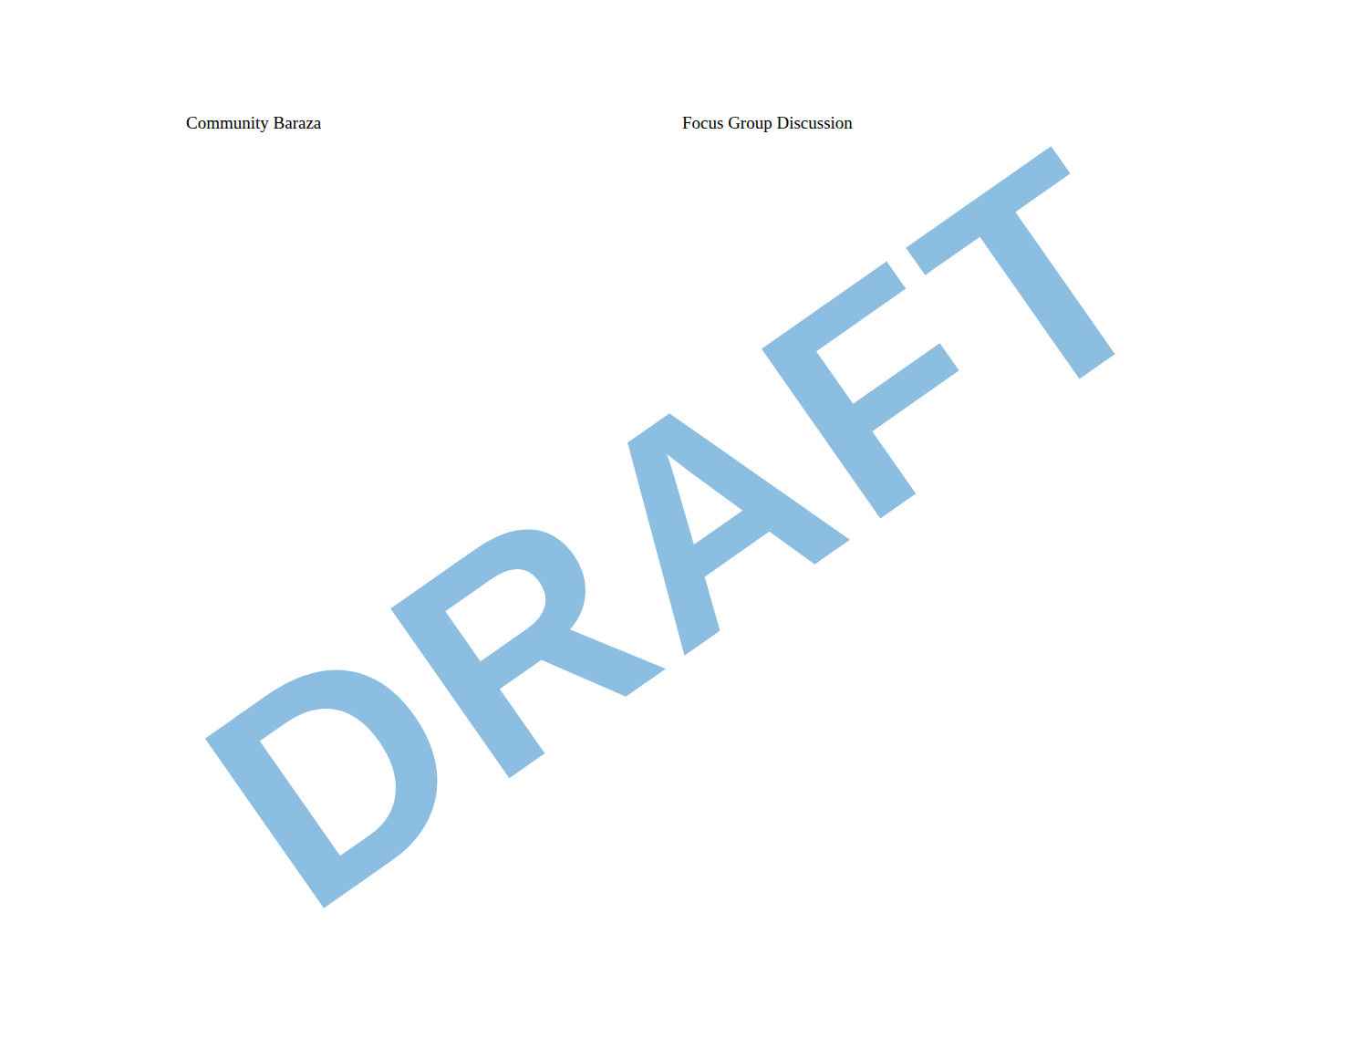Community Baraza
Focus Group Discussion
DRAFT